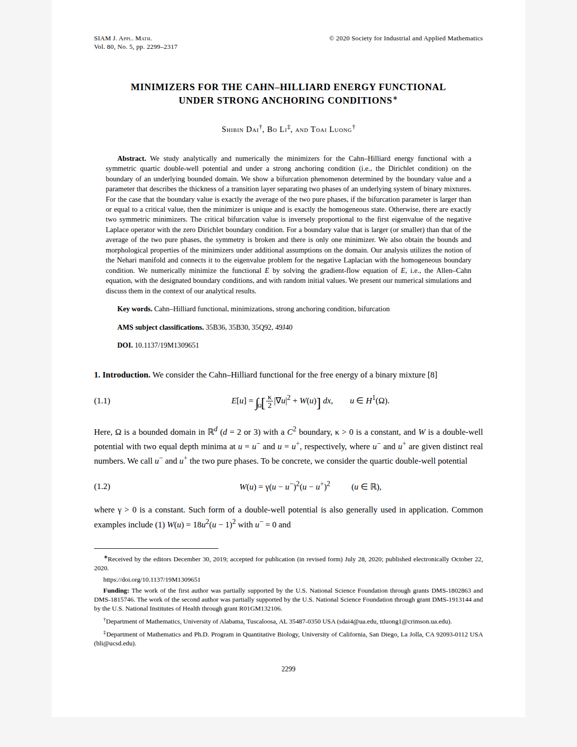SIAM J. Appl. Math.
Vol. 80, No. 5, pp. 2299–2317
© 2020 Society for Industrial and Applied Mathematics
Minimizers for the Cahn–Hilliard Energy Functional
under Strong Anchoring Conditions∗
Shibin Dai†, Bo Li‡, and Toai Luong†
Abstract. We study analytically and numerically the minimizers for the Cahn–Hilliard energy functional with a symmetric quartic double-well potential and under a strong anchoring condition (i.e., the Dirichlet condition) on the boundary of an underlying bounded domain. We show a bifurcation phenomenon determined by the boundary value and a parameter that describes the thickness of a transition layer separating two phases of an underlying system of binary mixtures. For the case that the boundary value is exactly the average of the two pure phases, if the bifurcation parameter is larger than or equal to a critical value, then the minimizer is unique and is exactly the homogeneous state. Otherwise, there are exactly two symmetric minimizers. The critical bifurcation value is inversely proportional to the first eigenvalue of the negative Laplace operator with the zero Dirichlet boundary condition. For a boundary value that is larger (or smaller) than that of the average of the two pure phases, the symmetry is broken and there is only one minimizer. We also obtain the bounds and morphological properties of the minimizers under additional assumptions on the domain. Our analysis utilizes the notion of the Nehari manifold and connects it to the eigenvalue problem for the negative Laplacian with the homogeneous boundary condition. We numerically minimize the functional E by solving the gradient-flow equation of E, i.e., the Allen–Cahn equation, with the designated boundary conditions, and with random initial values. We present our numerical simulations and discuss them in the context of our analytical results.
Key words. Cahn–Hilliard functional, minimizations, strong anchoring condition, bifurcation
AMS subject classifications. 35B36, 35B30, 35Q92, 49J40
DOI. 10.1137/19M1309651
1. Introduction.
We consider the Cahn–Hilliard functional for the free energy of a binary mixture [8]
(1.1)
E[u] = ∫Ω [κ 2|∇u|2 + W(u)] dx, u ∈ H1(Ω).
Here, Ω is a bounded domain in ℝd (d = 2 or 3) with a C2 boundary, κ > 0 is a constant, and W is a double-well potential with two equal depth minima at u = u− and u = u+, respectively, where u− and u+ are given distinct real numbers. We call u− and u+ the two pure phases. To be concrete, we consider the quartic double-well potential
(1.2)
W(u) = γ(u − u−)2(u − u+)2 (u ∈ ℝ),
where γ > 0 is a constant. Such form of a double-well potential is also generally used in application. Common examples include (1) W(u) = 18u2(u − 1)2 with u− = 0 and
∗Received by the editors December 30, 2019; accepted for publication (in revised form) July 28, 2020; published electronically October 22, 2020.
https://doi.org/10.1137/19M1309651
Funding: The work of the first author was partially supported by the U.S. National Science Foundation through grants DMS-1802863 and DMS-1815746. The work of the second author was partially supported by the U.S. National Science Foundation through grant DMS-1913144 and by the U.S. National Institutes of Health through grant R01GM132106.
†Department of Mathematics, University of Alabama, Tuscaloosa, AL 35487-0350 USA (sdai4@ua.edu, ttluong1@crimson.ua.edu).
‡Department of Mathematics and Ph.D. Program in Quantitative Biology, University of California, San Diego, La Jolla, CA 92093-0112 USA (bli@ucsd.edu).
2299